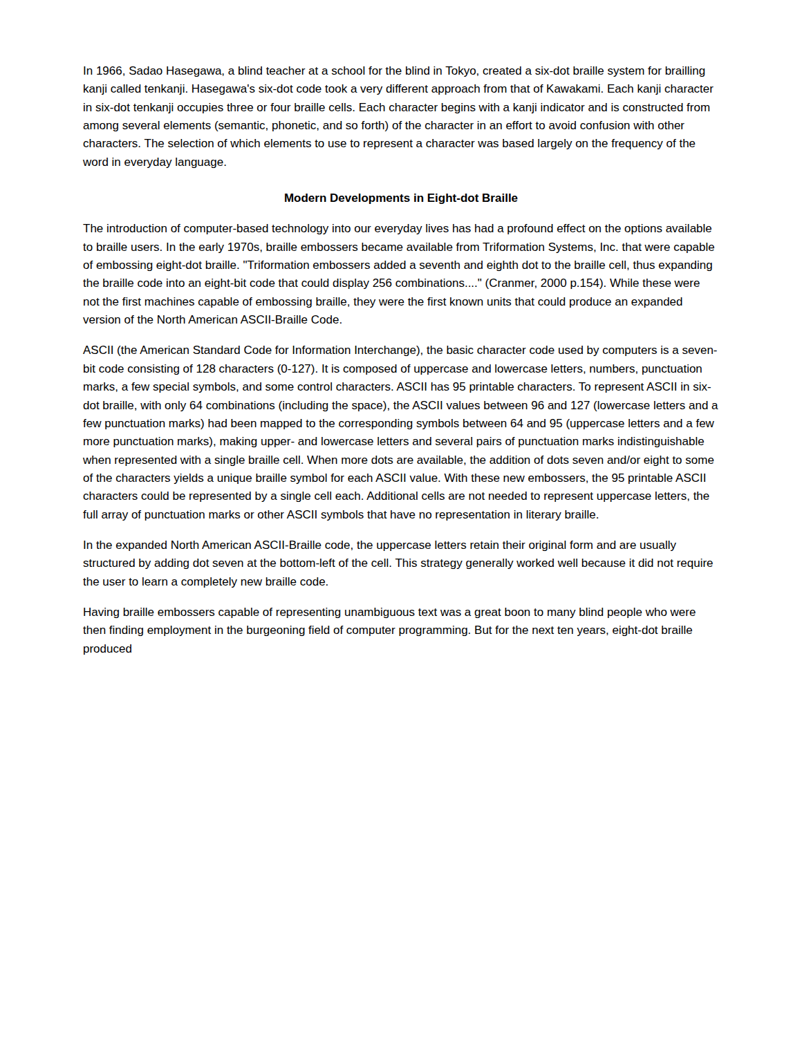In 1966, Sadao Hasegawa, a blind teacher at a school for the blind in Tokyo, created a six-dot braille system for brailling kanji called tenkanji. Hasegawa's six-dot code took a very different approach from that of Kawakami. Each kanji character in six-dot tenkanji occupies three or four braille cells. Each character begins with a kanji indicator and is constructed from among several elements (semantic, phonetic, and so forth) of the character in an effort to avoid confusion with other characters. The selection of which elements to use to represent a character was based largely on the frequency of the word in everyday language.
Modern Developments in Eight-dot Braille
The introduction of computer-based technology into our everyday lives has had a profound effect on the options available to braille users. In the early 1970s, braille embossers became available from Triformation Systems, Inc. that were capable of embossing eight-dot braille. "Triformation embossers added a seventh and eighth dot to the braille cell, thus expanding the braille code into an eight-bit code that could display 256 combinations...." (Cranmer, 2000 p.154). While these were not the first machines capable of embossing braille, they were the first known units that could produce an expanded version of the North American ASCII-Braille Code.
ASCII (the American Standard Code for Information Interchange), the basic character code used by computers is a seven-bit code consisting of 128 characters (0-127). It is composed of uppercase and lowercase letters, numbers, punctuation marks, a few special symbols, and some control characters. ASCII has 95 printable characters. To represent ASCII in six-dot braille, with only 64 combinations (including the space), the ASCII values between 96 and 127 (lowercase letters and a few punctuation marks) had been mapped to the corresponding symbols between 64 and 95 (uppercase letters and a few more punctuation marks), making upper- and lowercase letters and several pairs of punctuation marks indistinguishable when represented with a single braille cell. When more dots are available, the addition of dots seven and/or eight to some of the characters yields a unique braille symbol for each ASCII value. With these new embossers, the 95 printable ASCII characters could be represented by a single cell each. Additional cells are not needed to represent uppercase letters, the full array of punctuation marks or other ASCII symbols that have no representation in literary braille.
In the expanded North American ASCII-Braille code, the uppercase letters retain their original form and are usually structured by adding dot seven at the bottom-left of the cell. This strategy generally worked well because it did not require the user to learn a completely new braille code.
Having braille embossers capable of representing unambiguous text was a great boon to many blind people who were then finding employment in the burgeoning field of computer programming. But for the next ten years, eight-dot braille produced